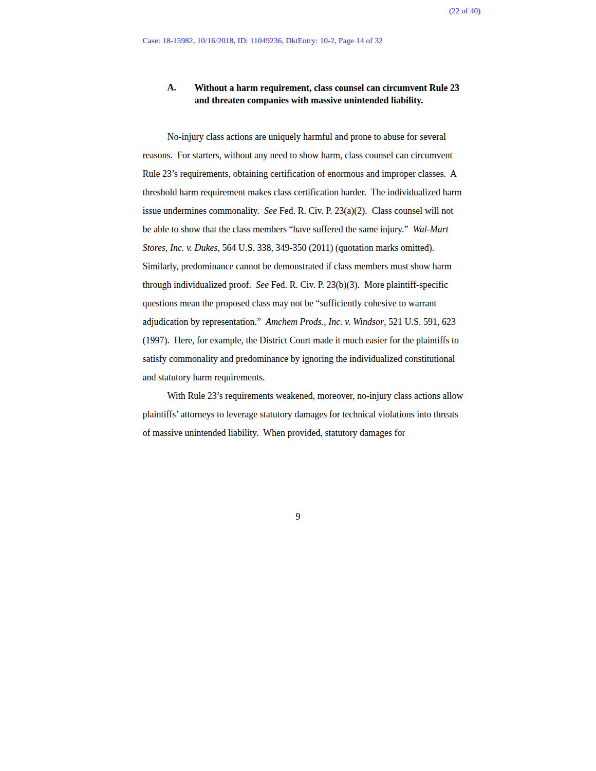(22 of 40)
Case: 18-15982, 10/16/2018, ID: 11049236, DktEntry: 10-2, Page 14 of 32
A.
Without a harm requirement, class counsel can circumvent Rule 23 and threaten companies with massive unintended liability.
No-injury class actions are uniquely harmful and prone to abuse for several reasons. For starters, without any need to show harm, class counsel can circumvent Rule 23’s requirements, obtaining certification of enormous and improper classes. A threshold harm requirement makes class certification harder. The individualized harm issue undermines commonality. See Fed. R. Civ. P. 23(a)(2). Class counsel will not be able to show that the class members “have suffered the same injury.” Wal-Mart Stores, Inc. v. Dukes, 564 U.S. 338, 349-350 (2011) (quotation marks omitted). Similarly, predominance cannot be demonstrated if class members must show harm through individualized proof. See Fed. R. Civ. P. 23(b)(3). More plaintiff-specific questions mean the proposed class may not be “sufficiently cohesive to warrant adjudication by representation.” Amchem Prods., Inc. v. Windsor, 521 U.S. 591, 623 (1997). Here, for example, the District Court made it much easier for the plaintiffs to satisfy commonality and predominance by ignoring the individualized constitutional and statutory harm requirements.
With Rule 23’s requirements weakened, moreover, no-injury class actions allow plaintiffs’ attorneys to leverage statutory damages for technical violations into threats of massive unintended liability. When provided, statutory damages for
9